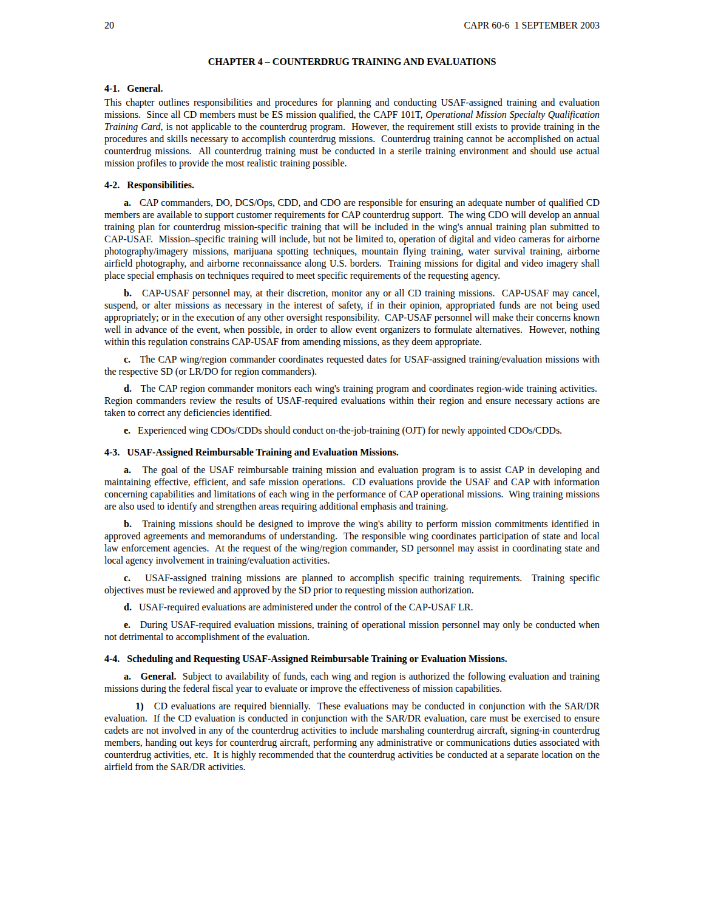20 CAPR 60-6 1 SEPTEMBER 2003
Chapter 4 – Counterdrug Training and Evaluations
4-1. General.
This chapter outlines responsibilities and procedures for planning and conducting USAF-assigned training and evaluation missions. Since all CD members must be ES mission qualified, the CAPF 101T, Operational Mission Specialty Qualification Training Card, is not applicable to the counterdrug program. However, the requirement still exists to provide training in the procedures and skills necessary to accomplish counterdrug missions. Counterdrug training cannot be accomplished on actual counterdrug missions. All counterdrug training must be conducted in a sterile training environment and should use actual mission profiles to provide the most realistic training possible.
4-2. Responsibilities.
a. CAP commanders, DO, DCS/Ops, CDD, and CDO are responsible for ensuring an adequate number of qualified CD members are available to support customer requirements for CAP counterdrug support. The wing CDO will develop an annual training plan for counterdrug mission-specific training that will be included in the wing's annual training plan submitted to CAP-USAF. Mission–specific training will include, but not be limited to, operation of digital and video cameras for airborne photography/imagery missions, marijuana spotting techniques, mountain flying training, water survival training, airborne airfield photography, and airborne reconnaissance along U.S. borders. Training missions for digital and video imagery shall place special emphasis on techniques required to meet specific requirements of the requesting agency.
b. CAP-USAF personnel may, at their discretion, monitor any or all CD training missions. CAP-USAF may cancel, suspend, or alter missions as necessary in the interest of safety, if in their opinion, appropriated funds are not being used appropriately; or in the execution of any other oversight responsibility. CAP-USAF personnel will make their concerns known well in advance of the event, when possible, in order to allow event organizers to formulate alternatives. However, nothing within this regulation constrains CAP-USAF from amending missions, as they deem appropriate.
c. The CAP wing/region commander coordinates requested dates for USAF-assigned training/evaluation missions with the respective SD (or LR/DO for region commanders).
d. The CAP region commander monitors each wing's training program and coordinates region-wide training activities. Region commanders review the results of USAF-required evaluations within their region and ensure necessary actions are taken to correct any deficiencies identified.
e. Experienced wing CDOs/CDDs should conduct on-the-job-training (OJT) for newly appointed CDOs/CDDs.
4-3. USAF-Assigned Reimbursable Training and Evaluation Missions.
a. The goal of the USAF reimbursable training mission and evaluation program is to assist CAP in developing and maintaining effective, efficient, and safe mission operations. CD evaluations provide the USAF and CAP with information concerning capabilities and limitations of each wing in the performance of CAP operational missions. Wing training missions are also used to identify and strengthen areas requiring additional emphasis and training.
b. Training missions should be designed to improve the wing's ability to perform mission commitments identified in approved agreements and memorandums of understanding. The responsible wing coordinates participation of state and local law enforcement agencies. At the request of the wing/region commander, SD personnel may assist in coordinating state and local agency involvement in training/evaluation activities.
c. USAF-assigned training missions are planned to accomplish specific training requirements. Training specific objectives must be reviewed and approved by the SD prior to requesting mission authorization.
d. USAF-required evaluations are administered under the control of the CAP-USAF LR.
e. During USAF-required evaluation missions, training of operational mission personnel may only be conducted when not detrimental to accomplishment of the evaluation.
4-4. Scheduling and Requesting USAF-Assigned Reimbursable Training or Evaluation Missions.
a. General. Subject to availability of funds, each wing and region is authorized the following evaluation and training missions during the federal fiscal year to evaluate or improve the effectiveness of mission capabilities.
1) CD evaluations are required biennially. These evaluations may be conducted in conjunction with the SAR/DR evaluation. If the CD evaluation is conducted in conjunction with the SAR/DR evaluation, care must be exercised to ensure cadets are not involved in any of the counterdrug activities to include marshaling counterdrug aircraft, signing-in counterdrug members, handing out keys for counterdrug aircraft, performing any administrative or communications duties associated with counterdrug activities, etc. It is highly recommended that the counterdrug activities be conducted at a separate location on the airfield from the SAR/DR activities.